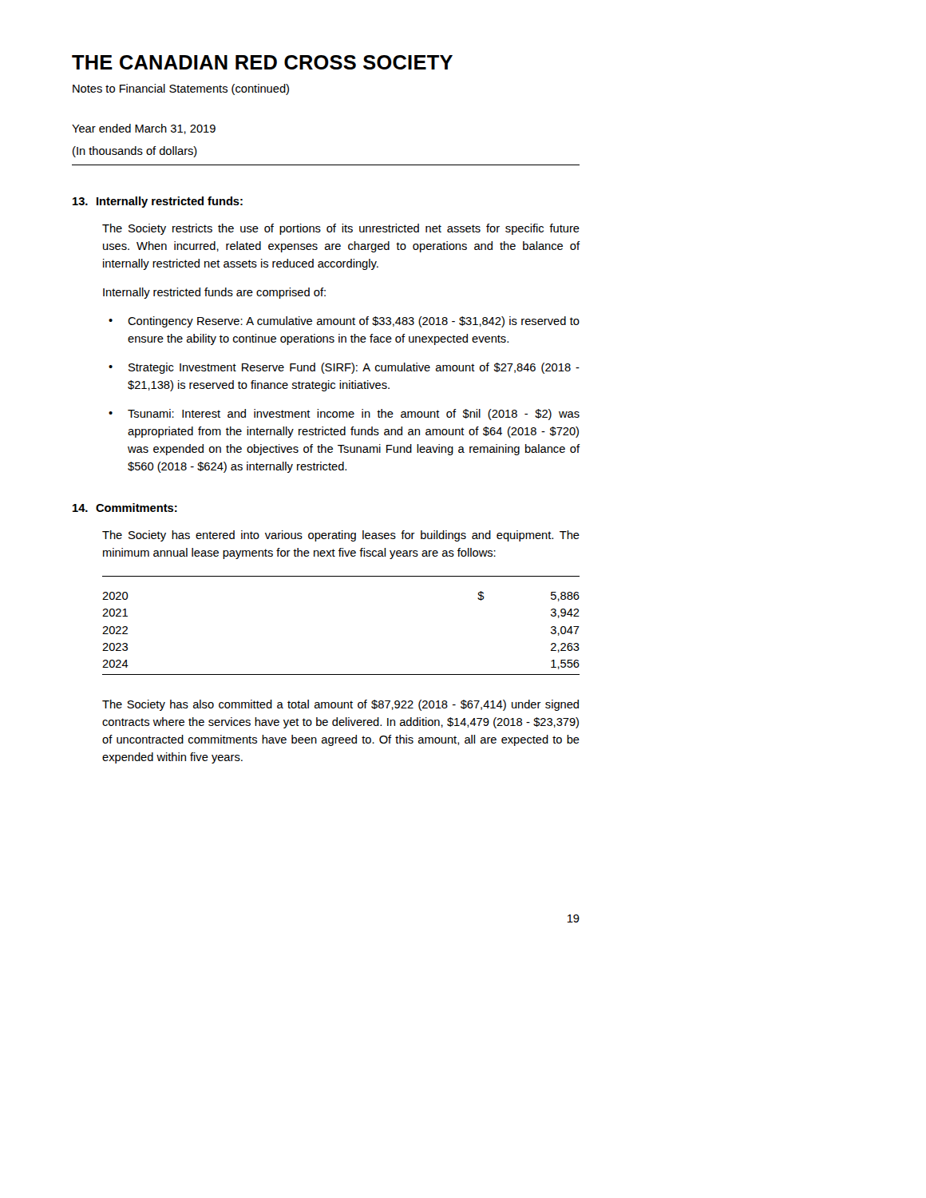THE CANADIAN RED CROSS SOCIETY
Notes to Financial Statements (continued)
Year ended March 31, 2019
(In thousands of dollars)
13. Internally restricted funds:
The Society restricts the use of portions of its unrestricted net assets for specific future uses. When incurred, related expenses are charged to operations and the balance of internally restricted net assets is reduced accordingly.
Internally restricted funds are comprised of:
Contingency Reserve: A cumulative amount of $33,483 (2018 - $31,842) is reserved to ensure the ability to continue operations in the face of unexpected events.
Strategic Investment Reserve Fund (SIRF): A cumulative amount of $27,846 (2018 - $21,138) is reserved to finance strategic initiatives.
Tsunami: Interest and investment income in the amount of $nil (2018 - $2) was appropriated from the internally restricted funds and an amount of $64 (2018 - $720) was expended on the objectives of the Tsunami Fund leaving a remaining balance of $560 (2018 - $624) as internally restricted.
14. Commitments:
The Society has entered into various operating leases for buildings and equipment. The minimum annual lease payments for the next five fiscal years are as follows:
| 2020 | $ | 5,886 |
| 2021 | | 3,942 |
| 2022 | | 3,047 |
| 2023 | | 2,263 |
| 2024 | | 1,556 |
The Society has also committed a total amount of $87,922 (2018 - $67,414) under signed contracts where the services have yet to be delivered. In addition, $14,479 (2018 - $23,379) of uncontracted commitments have been agreed to. Of this amount, all are expected to be expended within five years.
19